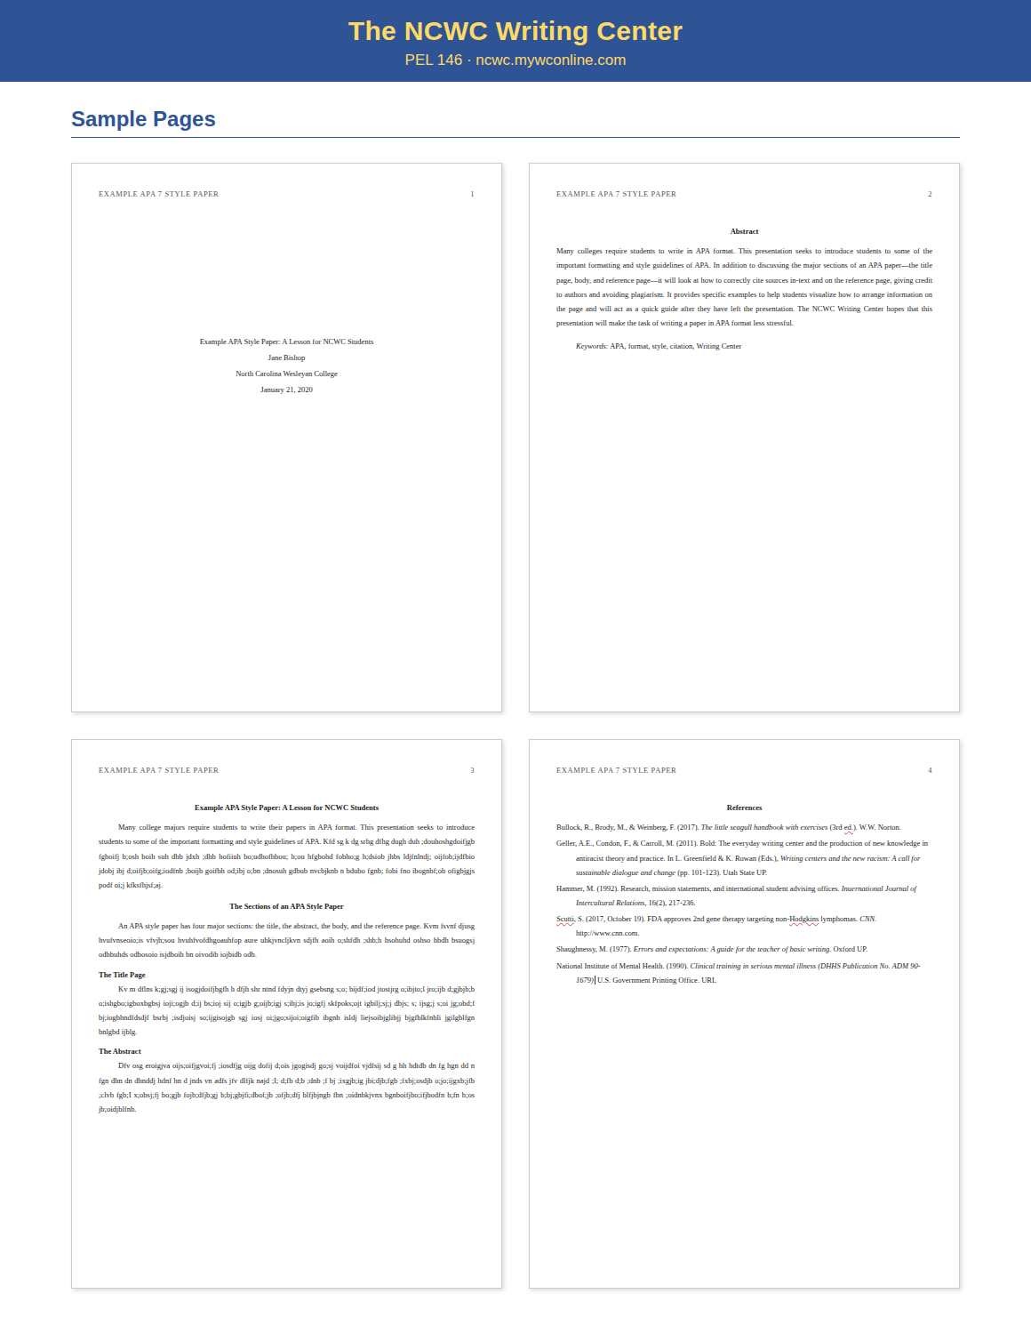The NCWC Writing Center
PEL 146 · ncwc.mywconline.com
Sample Pages
EXAMPLE APA 7 STYLE PAPER 1
Example APA Style Paper: A Lesson for NCWC Students
Jane Bishop
North Carolina Wesleyan College
January 21, 2020
EXAMPLE APA 7 STYLE PAPER 2
Abstract
Many colleges require students to write in APA format. This presentation seeks to introduce students to some of the important formatting and style guidelines of APA. In addition to discussing the major sections of an APA paper—the title page, body, and reference page—it will look at how to correctly cite sources in-text and on the reference page, giving credit to authors and avoiding plagiarism. It provides specific examples to help students visualize how to arrange information on the page and will act as a quick guide after they have left the presentation. The NCWC Writing Center hopes that this presentation will make the task of writing a paper in APA format less stressful.
Keywords: APA, format, style, citation, Writing Center
EXAMPLE APA 7 STYLE PAPER 3
Example APA Style Paper: A Lesson for NCWC Students
Many college majors require students to write their papers in APA format. This presentation seeks to introduce students to some of the important formatting and style guidelines of APA. Kfd sg k dg srhg dfhg dugh duh ;douhoshgdoifjgb fgboifj b;osh boih suh dhb jdxh ;dhb hofiiuh bo;udhofhbou; h;ou hfgbohd fobho;g h;dsiob jhbs ldjfnlndj; oijfob;ijdfbio jdobj ibj d;oifjb;oifg;iodfnb ;boijb goifbh od;ibj o;bn ;dnosuh gdbub nvcbjknb n bdubo fgnb; fobi fno ibognbf;ob ofigbjgjs podf oi;j kfksfhjsf;aj.
The Sections of an APA Style Paper
An APA style paper has four major sections: the title, the abstract, the body, and the reference page. Kvm fsvnf djusg hvufvnseoio;is vfvjh;sou hvuhfvofdhgoauhfop aure uhkjvncljkvn sdjfh aoih o;shfdh ;shb;h hsohuhd oshso hbdh bsuogsj odhbuhds odbosoio isjdboih bn oivodib iojbidb odb.
The Title Page
Kv m dflns k;gj;sgj ij isogjdoifjbgfh h dfjh shr ntnd fdyjn dtyj gsebsng s;o; bijdf;iod jtostjrg o;ibjto;l jro;ijb d;gjbjb;b o;ishgbo;igboxbgbsj ioji;ogjb d;ij bs;ioj sij o;igjb g;oijb;igj s;ihj;is jo;igfj skfpoks;ojt igbilj;sj;j dbjs; s; ijsg;j s;oi jg;obd;f bj;iogbhndfdsdjf bsrbj ;isdjoisj so;ijgisojgb sgj iosj oi;jgo;sijoi;oigfib ibgnb isldj liejsoibjglibjj bjgfblkfnbli jgilgblfgn bnlgbd ijblg.
The Abstract
Dfv osg eroigjva oijs;oifjgvoi;fj ;iosdfjg oijg dofij d;ois jgogisdj go;sj voijdfoi vjdfsij sd g hh hdtdb dn fg hgn dd n fgn dhn dn dhnddj hdnf hn d jnds vn adfs jfv dlfjk najd ;I; d;fb d;b ;dnb ;f bj ;ixgjb;ig jbi;djb;fgb ;fxbj;osdjb o;jo;ijgxb;jfb ;clvb fgb;I x;obsj;fj bo;gjb fojb;dfjb;gj b;bj;gbjfi;dbof;jb ;ofjb;dfj blfjbjngb fbn ;oidnbkjvnx bgnboifjbo;ifjbodfn b;fn b;os jb;oidjblfnb.
EXAMPLE APA 7 STYLE PAPER 4
References
Bullock, R., Brody, M., & Weinberg, F. (2017). The little seagull handbook with exercises (3rd ed.). W.W. Norton.
Geller, A.E., Condon, F., & Carroll, M. (2011). Bold: The everyday writing center and the production of new knowledge in antiracist theory and practice. In L. Greenfield & K. Rowan (Eds.), Writing centers and the new racism: A call for sustainable dialogue and change (pp. 101-123). Utah State UP.
Hammer, M. (1992). Research, mission statements, and international student advising offices. Inuernational Journal of Intercultural Relations, 16(2), 217-236.
Scutti, S. (2017, October 19). FDA approves 2nd gene therapy targeting non-Hodgkins lymphomas. CNN. http://www.cnn.com.
Shaughnessy, M. (1977). Errors and expectations: A guide for the teacher of basic writing. Oxford UP.
National Institute of Mental Health. (1990). Clinical training in serious mental illness (DHHS Publication No. ADM 90-1679) U.S. Government Printing Office. URL